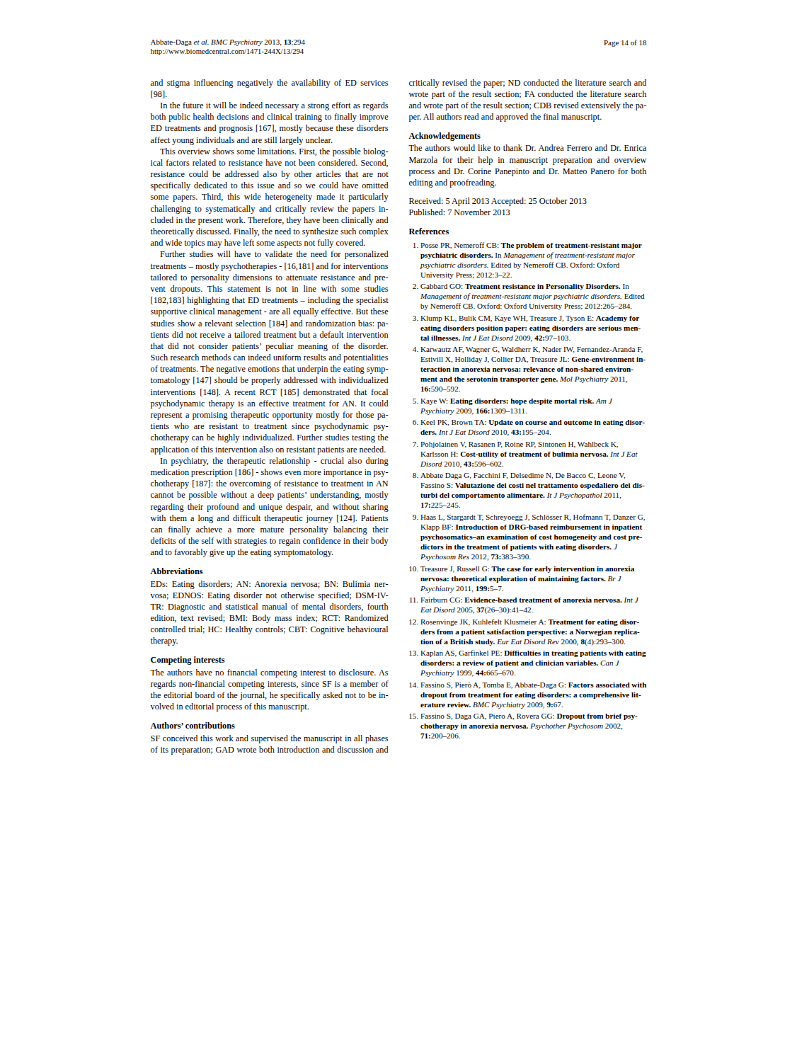Abbate-Daga et al. BMC Psychiatry 2013, 13:294
http://www.biomedcentral.com/1471-244X/13/294
Page 14 of 18
and stigma influencing negatively the availability of ED services [98].
In the future it will be indeed necessary a strong effort as regards both public health decisions and clinical training to finally improve ED treatments and prognosis [167], mostly because these disorders affect young individuals and are still largely unclear.
This overview shows some limitations. First, the possible biological factors related to resistance have not been considered. Second, resistance could be addressed also by other articles that are not specifically dedicated to this issue and so we could have omitted some papers. Third, this wide heterogeneity made it particularly challenging to systematically and critically review the papers included in the present work. Therefore, they have been clinically and theoretically discussed. Finally, the need to synthesize such complex and wide topics may have left some aspects not fully covered.
Further studies will have to validate the need for personalized treatments – mostly psychotherapies - [16,181] and for interventions tailored to personality dimensions to attenuate resistance and prevent dropouts. This statement is not in line with some studies [182,183] highlighting that ED treatments – including the specialist supportive clinical management - are all equally effective. But these studies show a relevant selection [184] and randomization bias: patients did not receive a tailored treatment but a default intervention that did not consider patients’ peculiar meaning of the disorder. Such research methods can indeed uniform results and potentialities of treatments. The negative emotions that underpin the eating symptomatology [147] should be properly addressed with individualized interventions [148]. A recent RCT [185] demonstrated that focal psychodynamic therapy is an effective treatment for AN. It could represent a promising therapeutic opportunity mostly for those patients who are resistant to treatment since psychodynamic psychotherapy can be highly individualized. Further studies testing the application of this intervention also on resistant patients are needed.
In psychiatry, the therapeutic relationship - crucial also during medication prescription [186] - shows even more importance in psychotherapy [187]: the overcoming of resistance to treatment in AN cannot be possible without a deep patients’ understanding, mostly regarding their profound and unique despair, and without sharing with them a long and difficult therapeutic journey [124]. Patients can finally achieve a more mature personality balancing their deficits of the self with strategies to regain confidence in their body and to favorably give up the eating symptomatology.
Abbreviations
EDs: Eating disorders; AN: Anorexia nervosa; BN: Bulimia nervosa; EDNOS: Eating disorder not otherwise specified; DSM-IV-TR: Diagnostic and statistical manual of mental disorders, fourth edition, text revised; BMI: Body mass index; RCT: Randomized controlled trial; HC: Healthy controls; CBT: Cognitive behavioural therapy.
Competing interests
The authors have no financial competing interest to disclosure. As regards non-financial competing interests, since SF is a member of the editorial board of the journal, he specifically asked not to be involved in editorial process of this manuscript.
Authors’ contributions
SF conceived this work and supervised the manuscript in all phases of its preparation; GAD wrote both introduction and discussion and critically revised the paper; ND conducted the literature search and wrote part of the result section; FA conducted the literature search and wrote part of the result section; CDB revised extensively the paper. All authors read and approved the final manuscript.
Acknowledgements
The authors would like to thank Dr. Andrea Ferrero and Dr. Enrica Marzola for their help in manuscript preparation and overview process and Dr. Corine Panepinto and Dr. Matteo Panero for both editing and proofreading.
Received: 5 April 2013 Accepted: 25 October 2013
Published: 7 November 2013
References
Posse PR, Nemeroff CB: The problem of treatment-resistant major psychiatric disorders. In Management of treatment-resistant major psychiatric disorders. Edited by Nemeroff CB. Oxford: Oxford University Press; 2012:3–22.
Gabbard GO: Treatment resistance in Personality Disorders. In Management of treatment-resistant major psychiatric disorders. Edited by Nemeroff CB. Oxford: Oxford University Press; 2012:265–284.
Klump KL, Bulik CM, Kaye WH, Treasure J, Tyson E: Academy for eating disorders position paper: eating disorders are serious mental illnesses. Int J Eat Disord 2009, 42: 97–103.
Karwautz AF, Wagner G, Waldherr K, Nader IW, Fernandez-Aranda F, Estivill X, Holliday J, Collier DA, Treasure JL: Gene-environment interaction in anorexia nervosa: relevance of non-shared environment and the serotonin transporter gene. Mol Psychiatry 2011, 16: 590–592.
Kaye W: Eating disorders: hope despite mortal risk. Am J Psychiatry 2009, 166: 1309–1311.
Keel PK, Brown TA: Update on course and outcome in eating disorders. Int J Eat Disord 2010, 43: 195–204.
Pohjolainen V, Rasanen P, Roine RP, Sintonen H, Wahlbeck K, Karlsson H: Cost-utility of treatment of bulimia nervosa. Int J Eat Disord 2010, 43: 596–602.
Abbate Daga G, Facchini F, Delsedime N, De Bacco C, Leone V, Fassino S: Valutazione dei costi nel trattamento ospedaliero dei disturbi del comportamento alimentare. It J Psychopathol 2011, 17: 225–245.
Haas L, Stargardt T, Schreyoegg J, Schlösser R, Hofmann T, Danzer G, Klapp BF: Introduction of DRG-based reimbursement in inpatient psychosomatics–an examination of cost homogeneity and cost predictors in the treatment of patients with eating disorders. J Psychosom Res 2012, 73: 383–390.
Treasure J, Russell G: The case for early intervention in anorexia nervosa: theoretical exploration of maintaining factors. Br J Psychiatry 2011, 199: 5–7.
Fairburn CG: Evidence-based treatment of anorexia nervosa. Int J Eat Disord 2005, 37(26–30):41–42.
Rosenvinge JK, Kuhlefelt Klusmeier A: Treatment for eating disorders from a patient satisfaction perspective: a Norwegian replication of a British study. Eur Eat Disord Rev 2000, 8(4):293–300.
Kaplan AS, Garfinkel PE: Difficulties in treating patients with eating disorders: a review of patient and clinician variables. Can J Psychiatry 1999, 44: 665–670.
Fassino S, Pierò A, Tomba E, Abbate-Daga G: Factors associated with dropout from treatment for eating disorders: a comprehensive literature review. BMC Psychiatry 2009, 9: 67.
Fassino S, Daga GA, Piero A, Rovera GG: Dropout from brief psychotherapy in anorexia nervosa. Psychother Psychosom 2002, 71: 200–206.